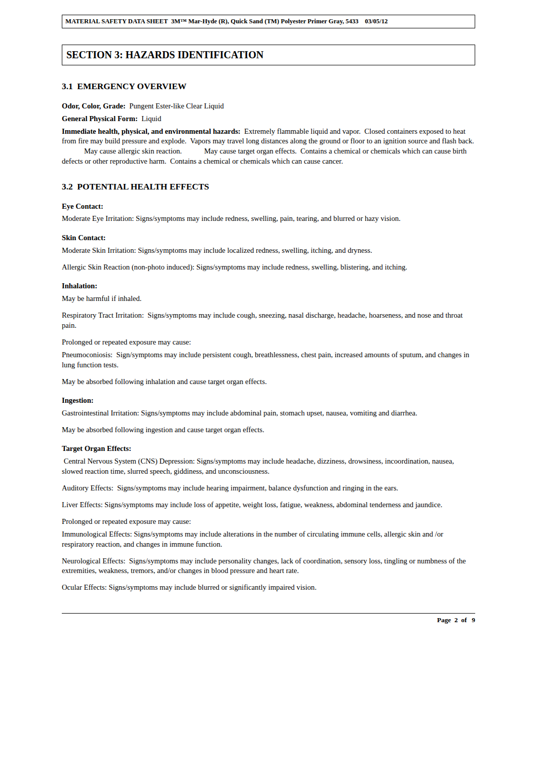MATERIAL SAFETY DATA SHEET 3M™ Mar-Hyde (R), Quick Sand (TM) Polyester Primer Gray, 5433 03/05/12
SECTION 3: HAZARDS IDENTIFICATION
3.1 EMERGENCY OVERVIEW
Odor, Color, Grade: Pungent Ester-like Clear Liquid
General Physical Form: Liquid
Immediate health, physical, and environmental hazards: Extremely flammable liquid and vapor. Closed containers exposed to heat from fire may build pressure and explode. Vapors may travel long distances along the ground or floor to an ignition source and flash back. May cause allergic skin reaction. May cause target organ effects. Contains a chemical or chemicals which can cause birth defects or other reproductive harm. Contains a chemical or chemicals which can cause cancer.
3.2 POTENTIAL HEALTH EFFECTS
Eye Contact:
Moderate Eye Irritation: Signs/symptoms may include redness, swelling, pain, tearing, and blurred or hazy vision.
Skin Contact:
Moderate Skin Irritation: Signs/symptoms may include localized redness, swelling, itching, and dryness.
Allergic Skin Reaction (non-photo induced): Signs/symptoms may include redness, swelling, blistering, and itching.
Inhalation:
May be harmful if inhaled.
Respiratory Tract Irritation: Signs/symptoms may include cough, sneezing, nasal discharge, headache, hoarseness, and nose and throat pain.
Prolonged or repeated exposure may cause:
Pneumoconiosis: Sign/symptoms may include persistent cough, breathlessness, chest pain, increased amounts of sputum, and changes in lung function tests.
May be absorbed following inhalation and cause target organ effects.
Ingestion:
Gastrointestinal Irritation: Signs/symptoms may include abdominal pain, stomach upset, nausea, vomiting and diarrhea.
May be absorbed following ingestion and cause target organ effects.
Target Organ Effects:
Central Nervous System (CNS) Depression: Signs/symptoms may include headache, dizziness, drowsiness, incoordination, nausea, slowed reaction time, slurred speech, giddiness, and unconsciousness.
Auditory Effects: Signs/symptoms may include hearing impairment, balance dysfunction and ringing in the ears.
Liver Effects: Signs/symptoms may include loss of appetite, weight loss, fatigue, weakness, abdominal tenderness and jaundice.
Prolonged or repeated exposure may cause:
Immunological Effects: Signs/symptoms may include alterations in the number of circulating immune cells, allergic skin and /or respiratory reaction, and changes in immune function.
Neurological Effects: Signs/symptoms may include personality changes, lack of coordination, sensory loss, tingling or numbness of the extremities, weakness, tremors, and/or changes in blood pressure and heart rate.
Ocular Effects: Signs/symptoms may include blurred or significantly impaired vision.
Page 2 of 9